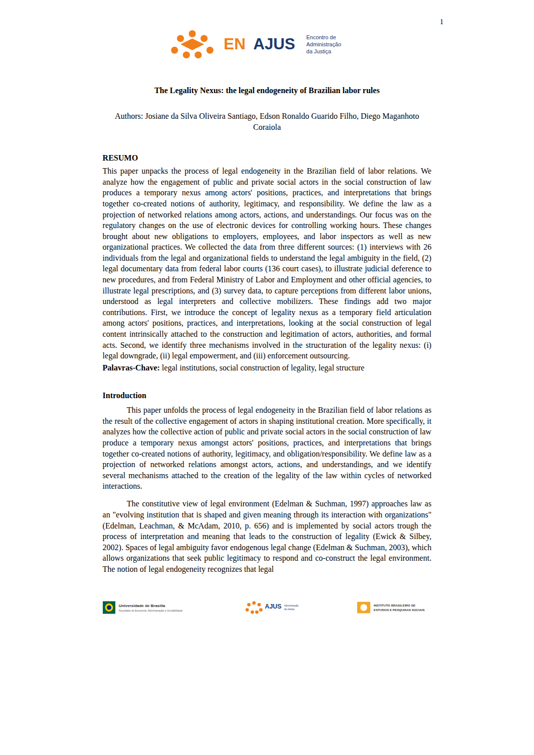1
The Legality Nexus: the legal endogeneity of Brazilian labor rules
Authors: Josiane da Silva Oliveira Santiago, Edson Ronaldo Guarido Filho, Diego Maganhoto Coraiola
RESUMO
This paper unpacks the process of legal endogeneity in the Brazilian field of labor relations. We analyze how the engagement of public and private social actors in the social construction of law produces a temporary nexus among actors' positions, practices, and interpretations that brings together co-created notions of authority, legitimacy, and responsibility. We define the law as a projection of networked relations among actors, actions, and understandings. Our focus was on the regulatory changes on the use of electronic devices for controlling working hours. These changes brought about new obligations to employers, employees, and labor inspectors as well as new organizational practices. We collected the data from three different sources: (1) interviews with 26 individuals from the legal and organizational fields to understand the legal ambiguity in the field, (2) legal documentary data from federal labor courts (136 court cases), to illustrate judicial deference to new procedures, and from Federal Ministry of Labor and Employment and other official agencies, to illustrate legal prescriptions, and (3) survey data, to capture perceptions from different labor unions, understood as legal interpreters and collective mobilizers. These findings add two major contributions. First, we introduce the concept of legality nexus as a temporary field articulation among actors' positions, practices, and interpretations, looking at the social construction of legal content intrinsically attached to the construction and legitimation of actors, authorities, and formal acts. Second, we identify three mechanisms involved in the structuration of the legality nexus: (i) legal downgrade, (ii) legal empowerment, and (iii) enforcement outsourcing.
Palavras-Chave: legal institutions, social construction of legality, legal structure
Introduction
This paper unfolds the process of legal endogeneity in the Brazilian field of labor relations as the result of the collective engagement of actors in shaping institutional creation. More specifically, it analyzes how the collective action of public and private social actors in the social construction of law produce a temporary nexus amongst actors' positions, practices, and interpretations that brings together co-created notions of authority, legitimacy, and obligation/responsibility. We define law as a projection of networked relations amongst actors, actions, and understandings, and we identify several mechanisms attached to the creation of the legality of the law within cycles of networked interactions.
The constitutive view of legal environment (Edelman & Suchman, 1997) approaches law as an "evolving institution that is shaped and given meaning through its interaction with organizations" (Edelman, Leachman, & McAdam, 2010, p. 656) and is implemented by social actors trough the process of interpretation and meaning that leads to the construction of legality (Ewick & Silbey, 2002). Spaces of legal ambiguity favor endogenous legal change (Edelman & Suchman, 2003), which allows organizations that seek public legitimacy to respond and co-construct the legal environment. The notion of legal endogeneity recognizes that legal